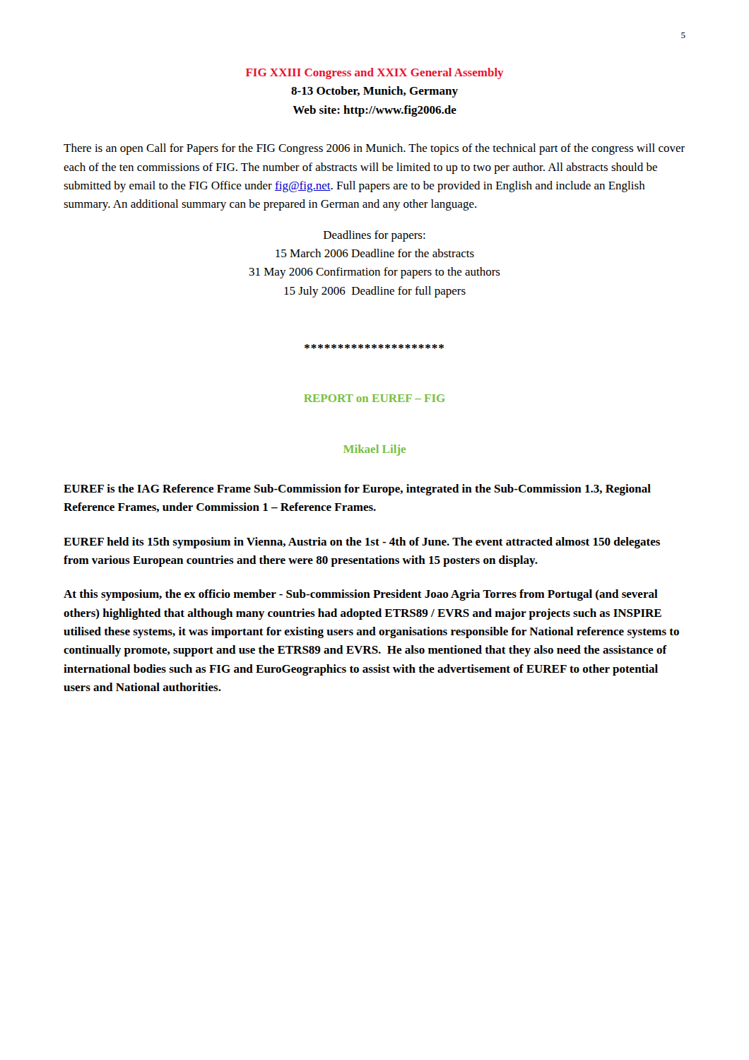5
FIG XXIII Congress and XXIX General Assembly
8-13 October, Munich, Germany
Web site: http://www.fig2006.de
There is an open Call for Papers for the FIG Congress 2006 in Munich. The topics of the technical part of the congress will cover each of the ten commissions of FIG. The number of abstracts will be limited to up to two per author. All abstracts should be submitted by email to the FIG Office under fig@fig.net. Full papers are to be provided in English and include an English summary. An additional summary can be prepared in German and any other language.
Deadlines for papers:
15 March 2006 Deadline for the abstracts
31 May 2006 Confirmation for papers to the authors
15 July 2006 Deadline for full papers
*********************
REPORT on EUREF – FIG
Mikael Lilje
EUREF is the IAG Reference Frame Sub-Commission for Europe, integrated in the Sub-Commission 1.3, Regional Reference Frames, under Commission 1 – Reference Frames.
EUREF held its 15th symposium in Vienna, Austria on the 1st - 4th of June. The event attracted almost 150 delegates from various European countries and there were 80 presentations with 15 posters on display.
At this symposium, the ex officio member - Sub-commission President Joao Agria Torres from Portugal (and several others) highlighted that although many countries had adopted ETRS89 / EVRS and major projects such as INSPIRE utilised these systems, it was important for existing users and organisations responsible for National reference systems to continually promote, support and use the ETRS89 and EVRS. He also mentioned that they also need the assistance of international bodies such as FIG and EuroGeographics to assist with the advertisement of EUREF to other potential users and National authorities.